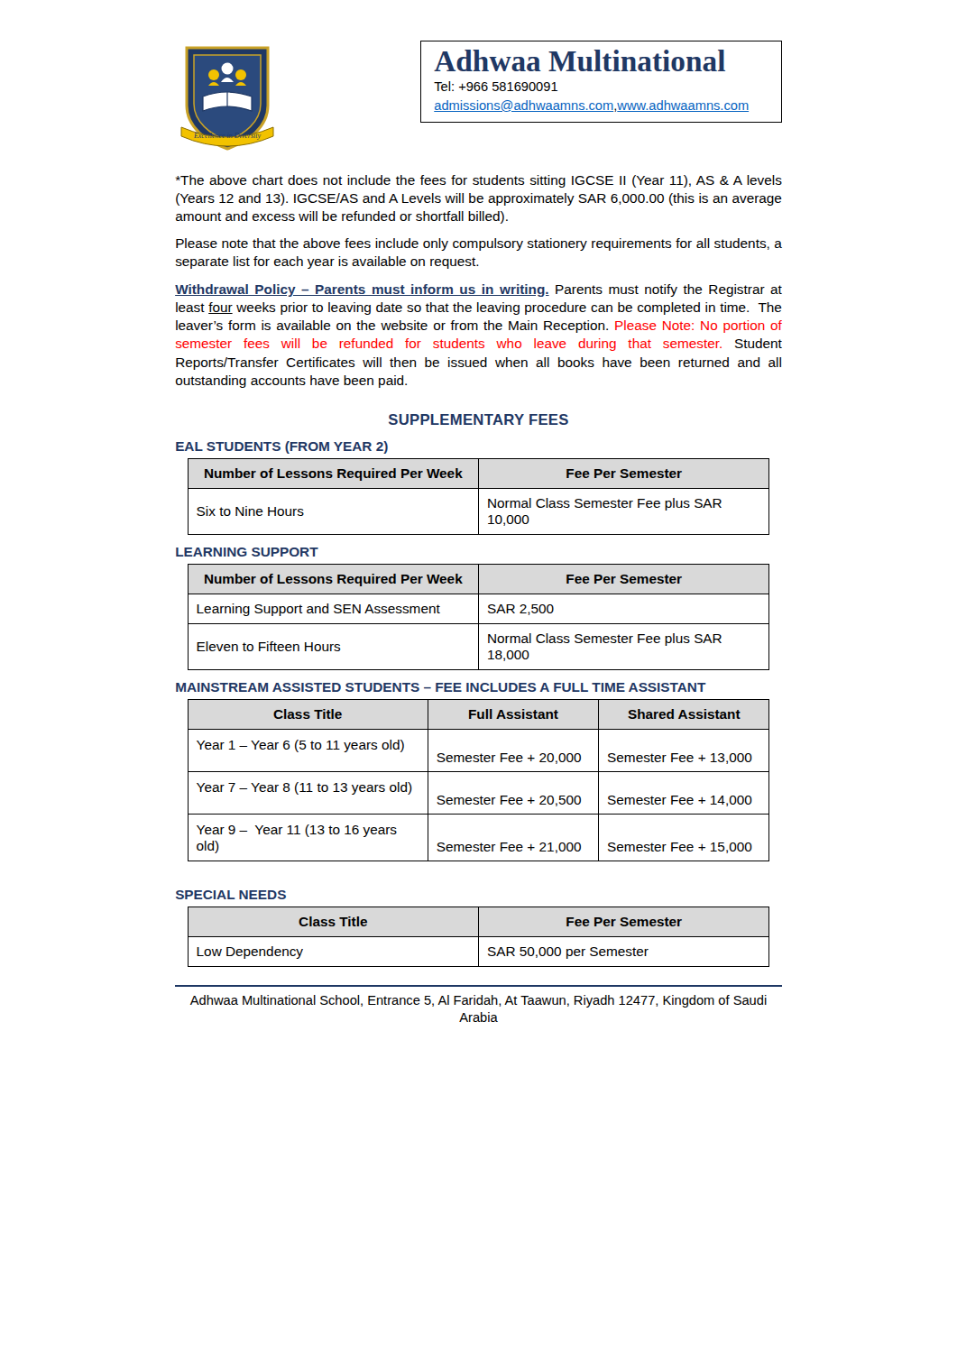Excellence in Diversity
Adhwaa Multinational
Tel: +966 581690091
admissions@adhwaamns.com,www.adhwaamns.com
*The above chart does not include the fees for students sitting IGCSE II (Year 11), AS & A levels (Years 12 and 13). IGCSE/AS and A Levels will be approximately SAR 6,000.00 (this is an average amount and excess will be refunded or shortfall billed).
Please note that the above fees include only compulsory stationery requirements for all students, a separate list for each year is available on request.
Withdrawal Policy – Parents must inform us in writing. Parents must notify the Registrar at least four weeks prior to leaving date so that the leaving procedure can be completed in time. The leaver’s form is available on the website or from the Main Reception. Please Note: No portion of semester fees will be refunded for students who leave during that semester. Student Reports/Transfer Certificates will then be issued when all books have been returned and all outstanding accounts have been paid.
SUPPLEMENTARY FEES
EAL STUDENTS (FROM YEAR 2)
| Number of Lessons Required Per Week | Fee Per Semester |
| --- | --- |
| Six to Nine Hours | Normal Class Semester Fee plus SAR 10,000 |
LEARNING SUPPORT
| Number of Lessons Required Per Week | Fee Per Semester |
| --- | --- |
| Learning Support and SEN Assessment | SAR 2,500 |
| Eleven to Fifteen Hours | Normal Class Semester Fee plus SAR 18,000 |
MAINSTREAM ASSISTED STUDENTS – FEE INCLUDES A FULL TIME ASSISTANT
| Class Title | Full Assistant | Shared Assistant |
| --- | --- | --- |
| Year 1 – Year 6 (5 to 11 years old) | Semester Fee + 20,000 | Semester Fee + 13,000 |
| Year 7 – Year 8 (11 to 13 years old) | Semester Fee + 20,500 | Semester Fee + 14,000 |
| Year 9 – Year 11 (13 to 16 years old) | Semester Fee + 21,000 | Semester Fee + 15,000 |
SPECIAL NEEDS
| Class Title | Fee Per Semester |
| --- | --- |
| Low Dependency | SAR 50,000 per Semester |
Adhwaa Multinational School, Entrance 5, Al Faridah, At Taawun, Riyadh 12477, Kingdom of Saudi Arabia